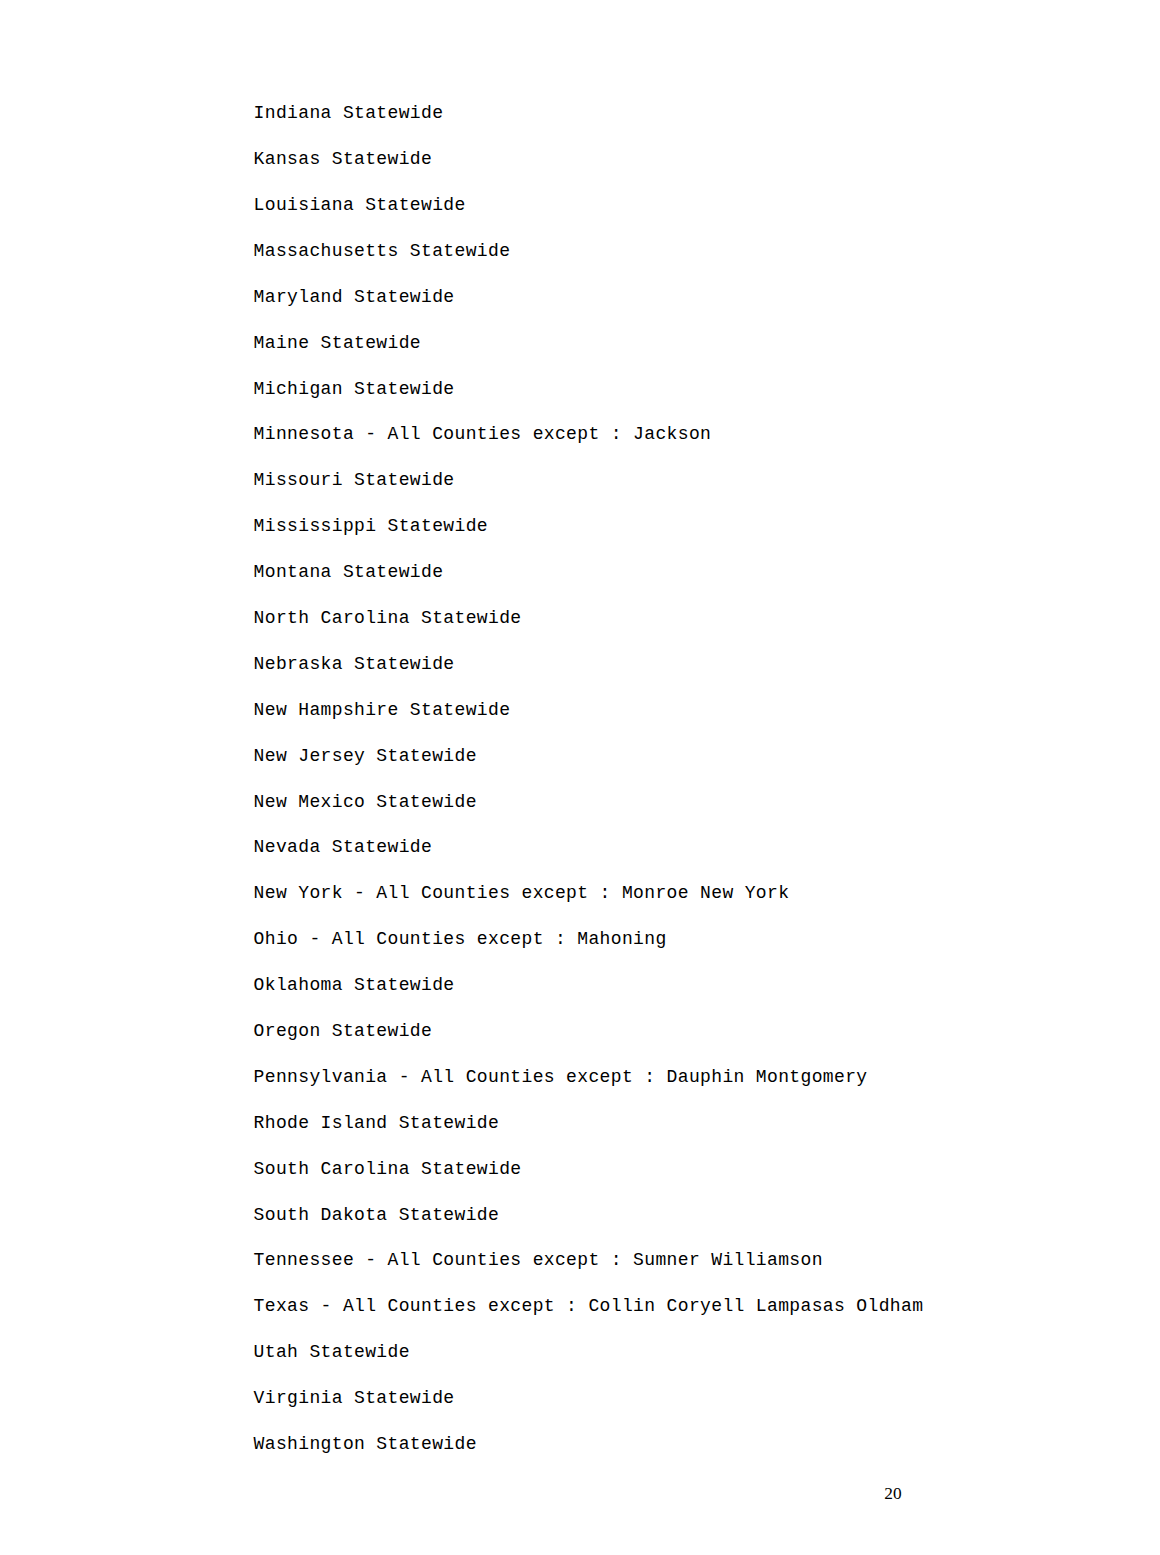Indiana Statewide
Kansas Statewide
Louisiana Statewide
Massachusetts Statewide
Maryland Statewide
Maine Statewide
Michigan Statewide
Minnesota - All Counties except : Jackson
Missouri Statewide
Mississippi Statewide
Montana Statewide
North Carolina Statewide
Nebraska Statewide
New Hampshire Statewide
New Jersey Statewide
New Mexico Statewide
Nevada Statewide
New York - All Counties except : Monroe New York
Ohio - All Counties except : Mahoning
Oklahoma Statewide
Oregon Statewide
Pennsylvania - All Counties except : Dauphin Montgomery
Rhode Island Statewide
South Carolina Statewide
South Dakota Statewide
Tennessee - All Counties except : Sumner Williamson
Texas - All Counties except : Collin Coryell Lampasas Oldham
Utah Statewide
Virginia Statewide
Washington Statewide
20